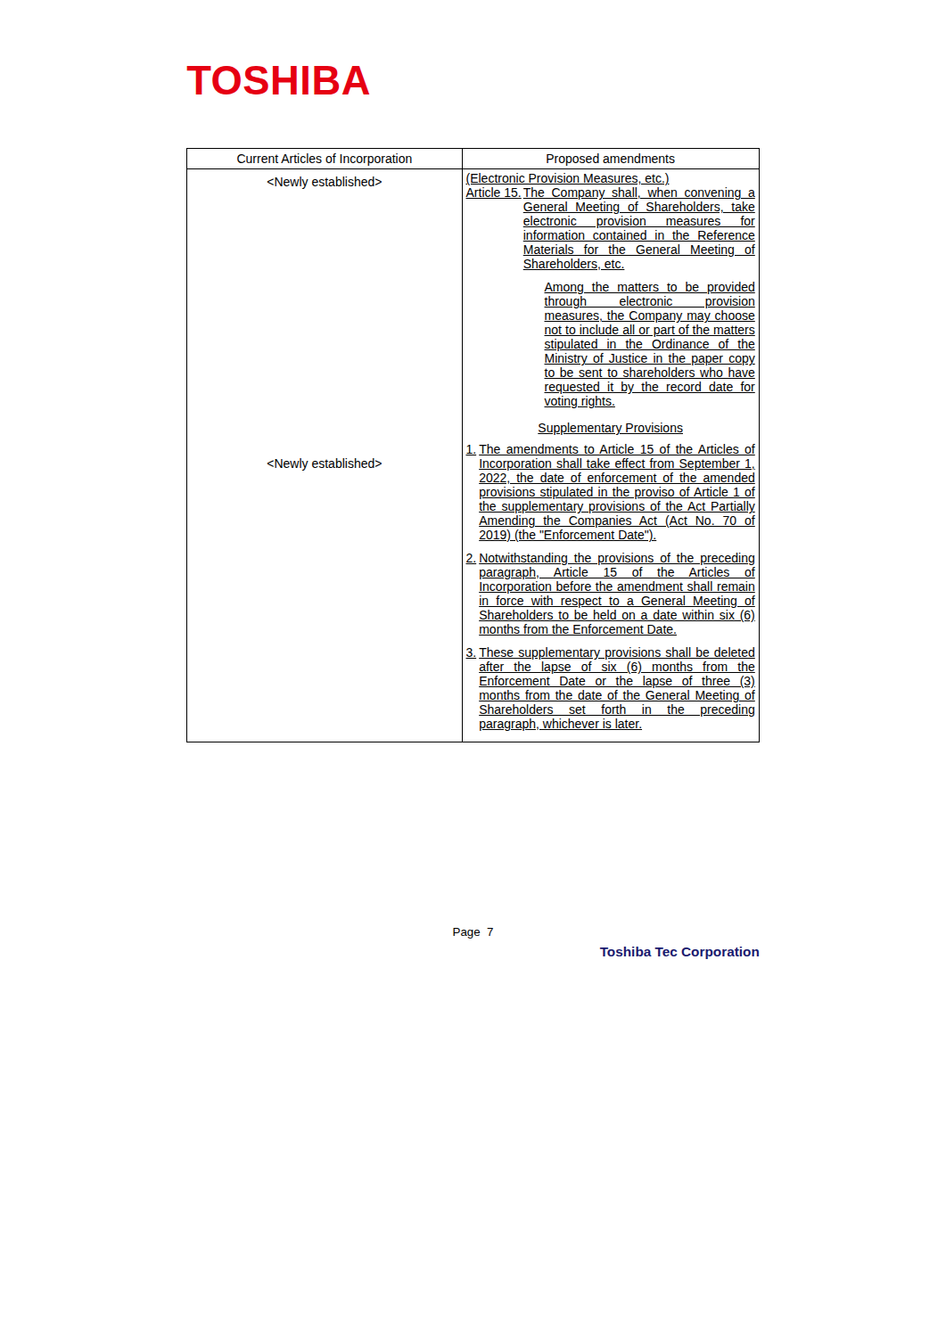TOSHIBA
| Current Articles of Incorporation | Proposed amendments |
| --- | --- |
| <Newly established> <Newly established> | (Electronic Provision Measures, etc.) Article 15. The Company shall, when convening a General Meeting of Shareholders, take electronic provision measures for information contained in the Reference Materials for the General Meeting of Shareholders, etc. Among the matters to be provided through electronic provision measures, the Company may choose not to include all or part of the matters stipulated in the Ordinance of the Ministry of Justice in the paper copy to be sent to shareholders who have requested it by the record date for voting rights. Supplementary Provisions 1. The amendments to Article 15 of the Articles of Incorporation shall take effect from September 1, 2022, the date of enforcement of the amended provisions stipulated in the proviso of Article 1 of the supplementary provisions of the Act Partially Amending the Companies Act (Act No. 70 of 2019) (the "Enforcement Date"). 2. Notwithstanding the provisions of the preceding paragraph, Article 15 of the Articles of Incorporation before the amendment shall remain in force with respect to a General Meeting of Shareholders to be held on a date within six (6) months from the Enforcement Date. 3. These supplementary provisions shall be deleted after the lapse of six (6) months from the Enforcement Date or the lapse of three (3) months from the date of the General Meeting of Shareholders set forth in the preceding paragraph, whichever is later. |
Page 7
Toshiba Tec Corporation